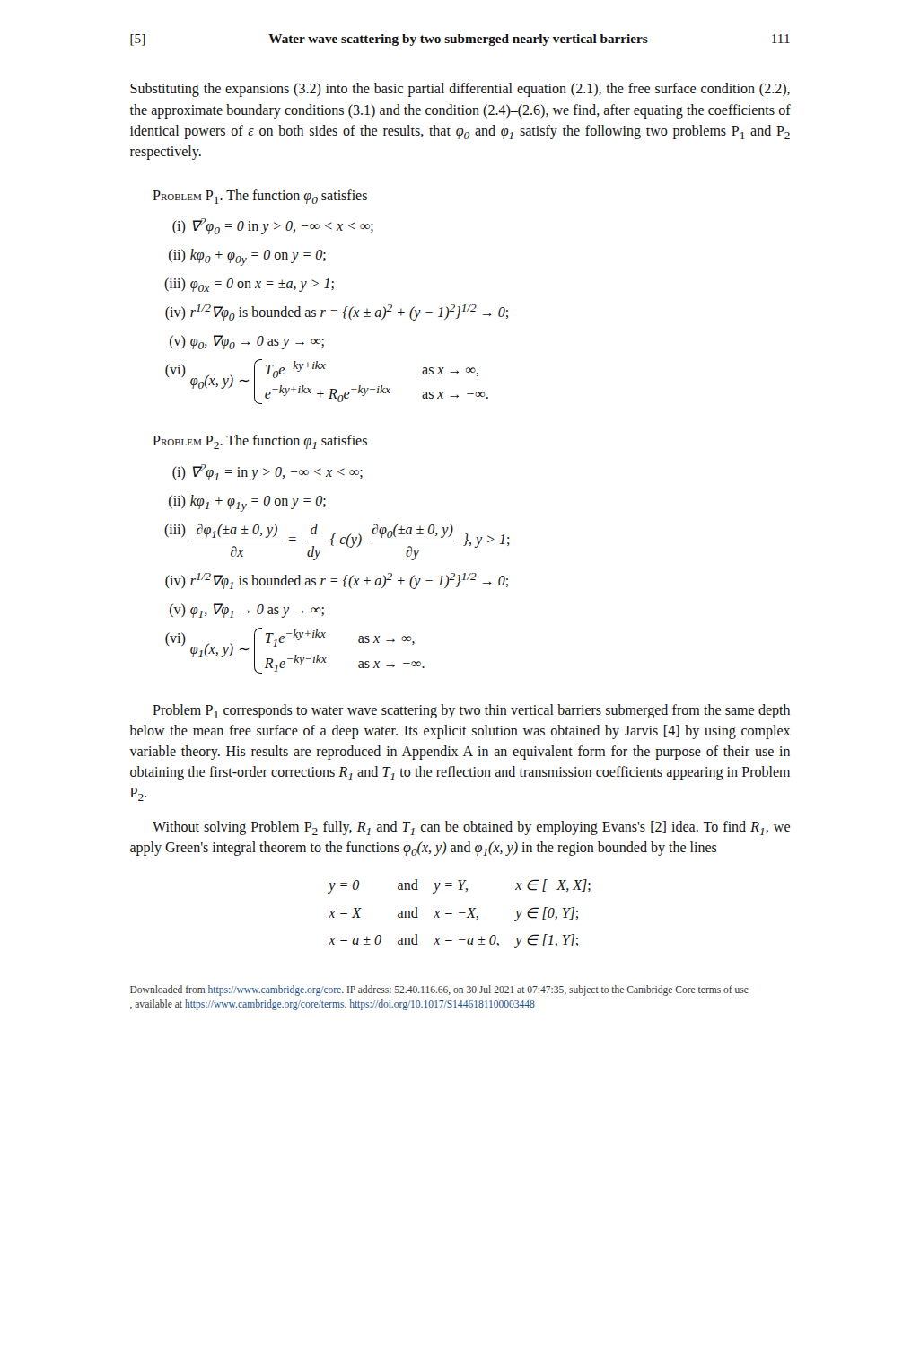[5] Water wave scattering by two submerged nearly vertical barriers 111
Substituting the expansions (3.2) into the basic partial differential equation (2.1), the free surface condition (2.2), the approximate boundary conditions (3.1) and the condition (2.4)–(2.6), we find, after equating the coefficients of identical powers of ε on both sides of the results, that φ0 and φ1 satisfy the following two problems P1 and P2 respectively.
Problem P1. The function φ0 satisfies
(i)∇2φ0 = 0 in y > 0, −∞ < x < ∞;
(ii) kφ0 + φ0y = 0 on y = 0;
(iii) φ0x = 0 on x = ±a, y > 1;
(iv) r1/2∇φ0 is bounded as r = {(x ± a)2 + (y − 1)2}1/2 → 0;
(v) φ0, ∇φ0 → 0 as y → ∞;
(vi) φ0(x, y) ∼
T0e−ky+ikx
as x → ∞,
e−ky+ikx + R0e−ky−ikx
as x → −∞.
Problem P2. The function φ1 satisfies
(i)∇2φ1 = in y > 0, −∞ < x < ∞;
(ii) kφ1 + φ1y = 0 on y = 0;
(iii) ∂φ1(±a ± 0, y)∂x = ddy { c(y) ∂φ0(±a ± 0, y)∂y }, y > 1;
(iv) r1/2∇φ1 is bounded as r = {(x ± a)2 + (y − 1)2}1/2 → 0;
(v) φ1, ∇φ1 → 0 as y → ∞;
(vi) φ1(x, y) ∼
T1e−ky+ikx
as x → ∞,
R1e−ky−ikx
as x → −∞.
Problem P1 corresponds to water wave scattering by two thin vertical barriers submerged from the same depth below the mean free surface of a deep water. Its explicit solution was obtained by Jarvis [4] by using complex variable theory. His results are reproduced in Appendix A in an equivalent form for the purpose of their use in obtaining the first-order corrections R1 and T1 to the reflection and transmission coefficients appearing in Problem P2.
Without solving Problem P2 fully, R1 and T1 can be obtained by employing Evans's [2] idea. To find R1, we apply Green's integral theorem to the functions φ0(x, y) and φ1(x, y) in the region bounded by the lines
y = 0
and
y = Y,
x ∈ [−X, X];
x = X
and
x = −X,
y ∈ [0, Y];
x = a ± 0
and
x = −a ± 0,
y ∈ [1, Y];
Downloaded from https://www.cambridge.org/core. IP address: 52.40.116.66, on 30 Jul 2021 at 07:47:35, subject to the Cambridge Core terms of use
, available at https://www.cambridge.org/core/terms. https://doi.org/10.1017/S1446181100003448